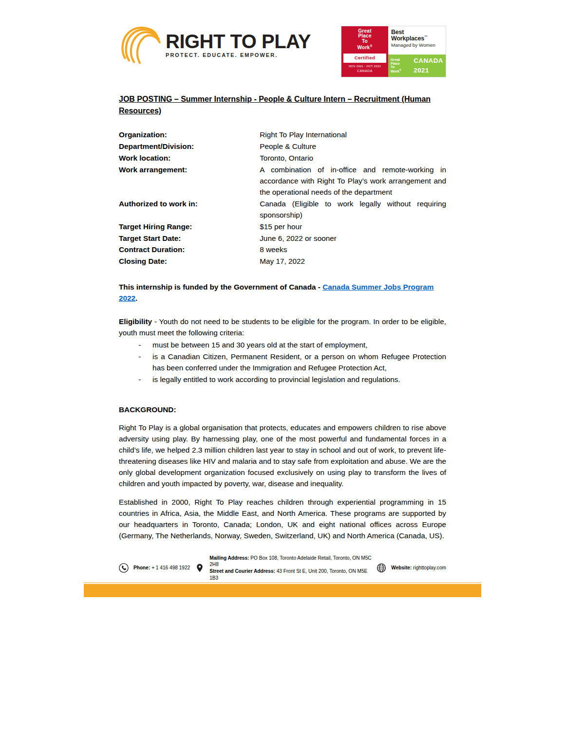RIGHT TO PLAY PROTECT. EDUCATE. EMPOWER.
Great
Place
To
Work®
Certified
NOV 2021 - OCT 2022
CANADA
Best
Workplaces™
Managed by Women
Great
Place
To
Work®
CANADA
2021
JOB POSTING – Summer Internship - People & Culture Intern – Recruitment (Human Resources)
| Organization: | Right To Play International |
| Department/Division: | People & Culture |
| Work location: | Toronto, Ontario |
| Work arrangement: | A combination of in-office and remote-working in accordance with Right To Play’s work arrangement and the operational needs of the department |
| Authorized to work in: | Canada (Eligible to work legally without requiring sponsorship) |
| Target Hiring Range: | $15 per hour |
| Target Start Date: | June 6, 2022 or sooner |
| Contract Duration: | 8 weeks |
| Closing Date: | May 17, 2022 |
This internship is funded by the Government of Canada - Canada Summer Jobs Program 2022.
Eligibility - Youth do not need to be students to be eligible for the program. In order to be eligible, youth must meet the following criteria:
must be between 15 and 30 years old at the start of employment,
is a Canadian Citizen, Permanent Resident, or a person on whom Refugee Protection has been conferred under the Immigration and Refugee Protection Act,
is legally entitled to work according to provincial legislation and regulations.
BACKGROUND:
Right To Play is a global organisation that protects, educates and empowers children to rise above adversity using play. By harnessing play, one of the most powerful and fundamental forces in a child’s life, we helped 2.3 million children last year to stay in school and out of work, to prevent life-threatening diseases like HIV and malaria and to stay safe from exploitation and abuse. We are the only global development organization focused exclusively on using play to transform the lives of children and youth impacted by poverty, war, disease and inequality.
Established in 2000, Right To Play reaches children through experiential programming in 15 countries in Africa, Asia, the Middle East, and North America. These programs are supported by our headquarters in Toronto, Canada; London, UK and eight national offices across Europe (Germany, The Netherlands, Norway, Sweden, Switzerland, UK) and North America (Canada, US).
Phone: + 1 416 498 1922
Mailing Address: PO Box 108, Toronto Adelaide Retail, Toronto, ON M5C 2H8
Street and Courier Address: 43 Front St E, Unit 200, Toronto, ON M5E 1B3
Website: righttoplay.com